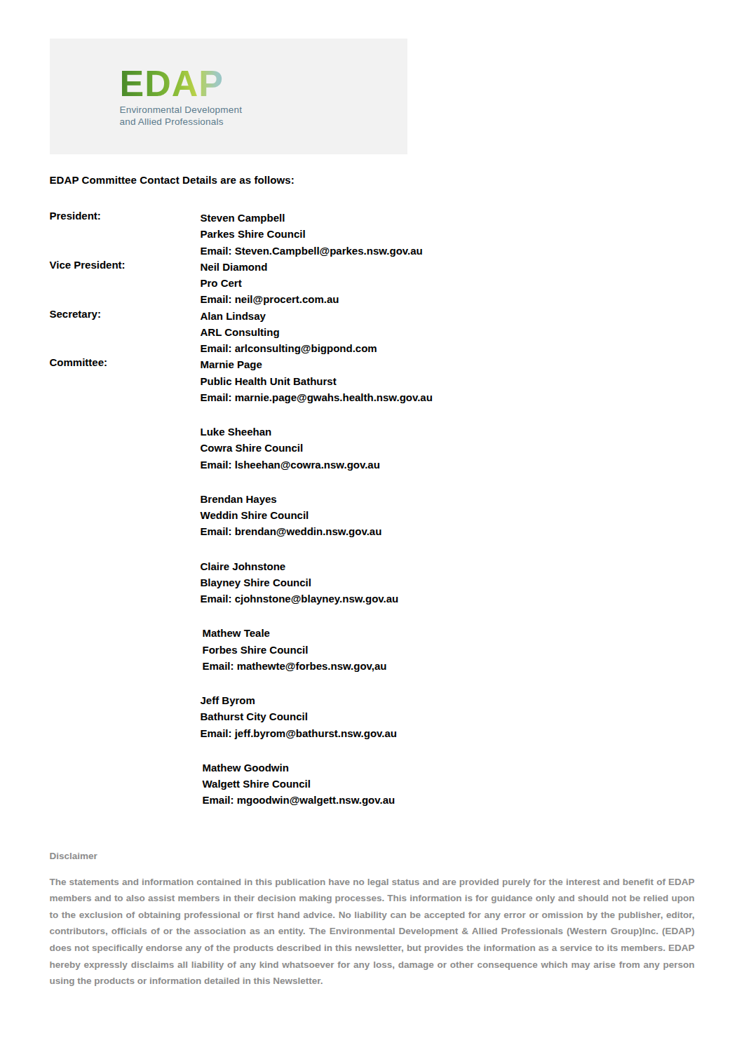EDAP
Environmental Development
and Allied Professionals
EDAP Committee Contact Details are as follows:
| President: | Steven Campbell Parkes Shire Council Email: Steven.Campbell@parkes.nsw.gov.au |
| Vice President: | Neil Diamond Pro Cert Email: neil@procert.com.au |
| Secretary: | Alan Lindsay ARL Consulting Email: arlconsulting@bigpond.com |
| Committee: | Marnie Page Public Health Unit Bathurst Email: marnie.page@gwahs.health.nsw.gov.au Luke Sheehan Cowra Shire Council Email: lsheehan@cowra.nsw.gov.au Brendan Hayes Weddin Shire Council Email: brendan@weddin.nsw.gov.au Claire Johnstone Blayney Shire Council Email: cjohnstone@blayney.nsw.gov.au Mathew Teale Forbes Shire Council Email: mathewte@forbes.nsw.gov,au Jeff Byrom Bathurst City Council Email: jeff.byrom@bathurst.nsw.gov.au Mathew Goodwin Walgett Shire Council Email: mgoodwin@walgett.nsw.gov.au |
Disclaimer
The statements and information contained in this publication have no legal status and are provided purely for the interest and benefit of EDAP members and to also assist members in their decision making processes. This information is for guidance only and should not be relied upon to the exclusion of obtaining professional or first hand advice. No liability can be accepted for any error or omission by the publisher, editor, contributors, officials of or the association as an entity. The Environmental Development & Allied Professionals (Western Group)Inc. (EDAP) does not specifically endorse any of the products described in this newsletter, but provides the information as a service to its members. EDAP hereby expressly disclaims all liability of any kind whatsoever for any loss, damage or other consequence which may arise from any person using the products or information detailed in this Newsletter.